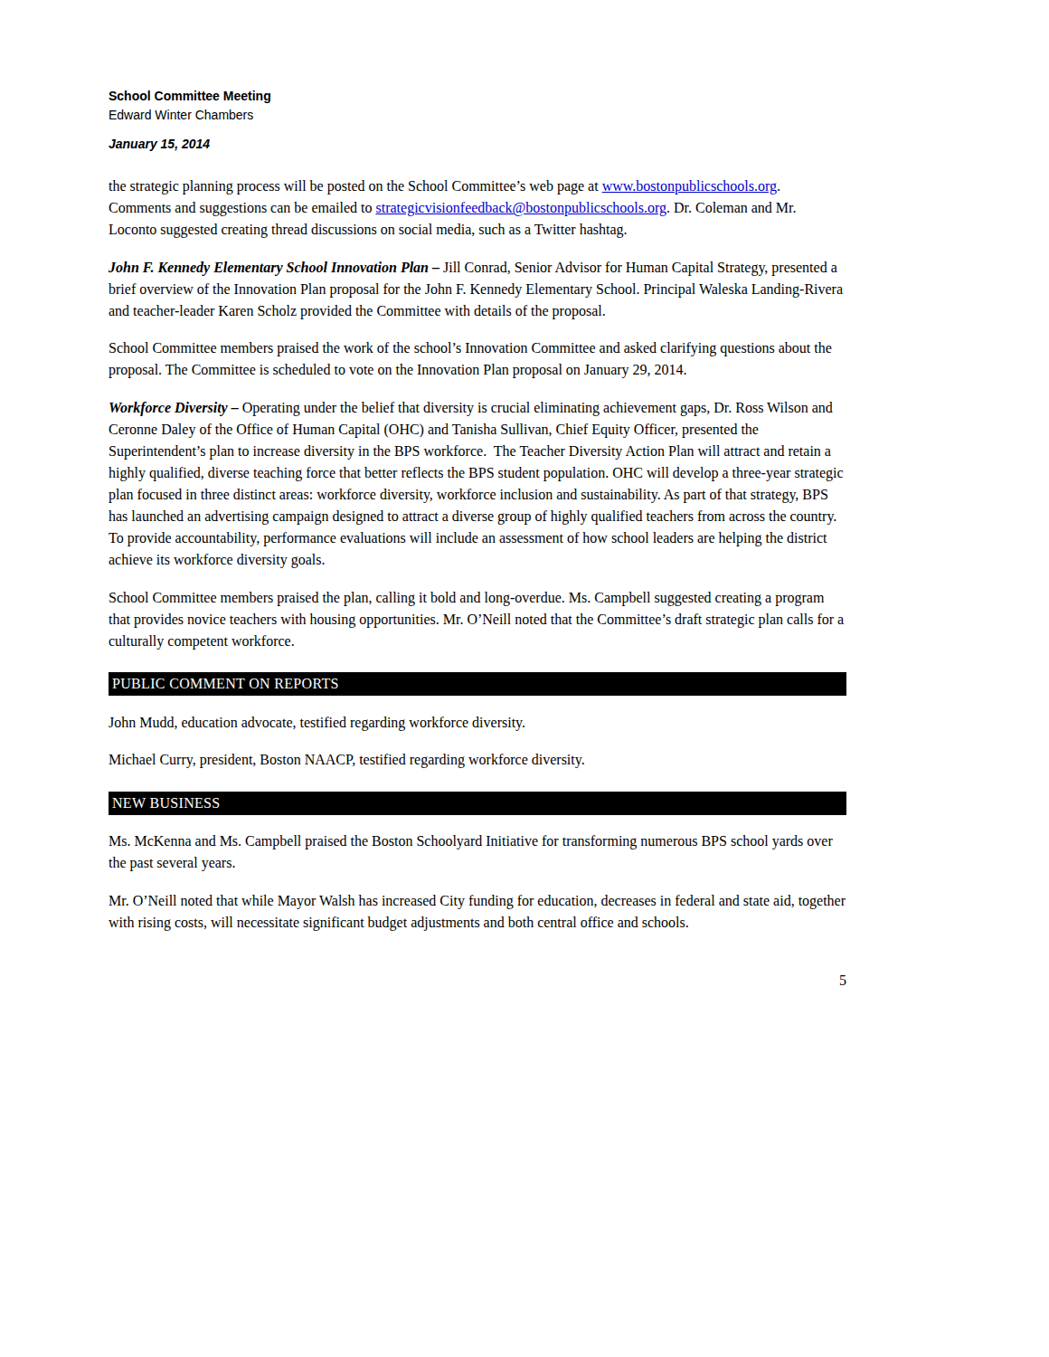School Committee Meeting
Edward Winter Chambers
January 15, 2014
the strategic planning process will be posted on the School Committee’s web page at www.bostonpublicschools.org. Comments and suggestions can be emailed to strategicvisionfeedback@bostonpublicschools.org. Dr. Coleman and Mr. Loconto suggested creating thread discussions on social media, such as a Twitter hashtag.
John F. Kennedy Elementary School Innovation Plan – Jill Conrad, Senior Advisor for Human Capital Strategy, presented a brief overview of the Innovation Plan proposal for the John F. Kennedy Elementary School. Principal Waleska Landing-Rivera and teacher-leader Karen Scholz provided the Committee with details of the proposal.
School Committee members praised the work of the school’s Innovation Committee and asked clarifying questions about the proposal. The Committee is scheduled to vote on the Innovation Plan proposal on January 29, 2014.
Workforce Diversity – Operating under the belief that diversity is crucial eliminating achievement gaps, Dr. Ross Wilson and Ceronne Daley of the Office of Human Capital (OHC) and Tanisha Sullivan, Chief Equity Officer, presented the Superintendent’s plan to increase diversity in the BPS workforce. The Teacher Diversity Action Plan will attract and retain a highly qualified, diverse teaching force that better reflects the BPS student population. OHC will develop a three-year strategic plan focused in three distinct areas: workforce diversity, workforce inclusion and sustainability. As part of that strategy, BPS has launched an advertising campaign designed to attract a diverse group of highly qualified teachers from across the country. To provide accountability, performance evaluations will include an assessment of how school leaders are helping the district achieve its workforce diversity goals.
School Committee members praised the plan, calling it bold and long-overdue. Ms. Campbell suggested creating a program that provides novice teachers with housing opportunities. Mr. O’Neill noted that the Committee’s draft strategic plan calls for a culturally competent workforce.
PUBLIC COMMENT ON REPORTS
John Mudd, education advocate, testified regarding workforce diversity.
Michael Curry, president, Boston NAACP, testified regarding workforce diversity.
NEW BUSINESS
Ms. McKenna and Ms. Campbell praised the Boston Schoolyard Initiative for transforming numerous BPS school yards over the past several years.
Mr. O’Neill noted that while Mayor Walsh has increased City funding for education, decreases in federal and state aid, together with rising costs, will necessitate significant budget adjustments and both central office and schools.
5